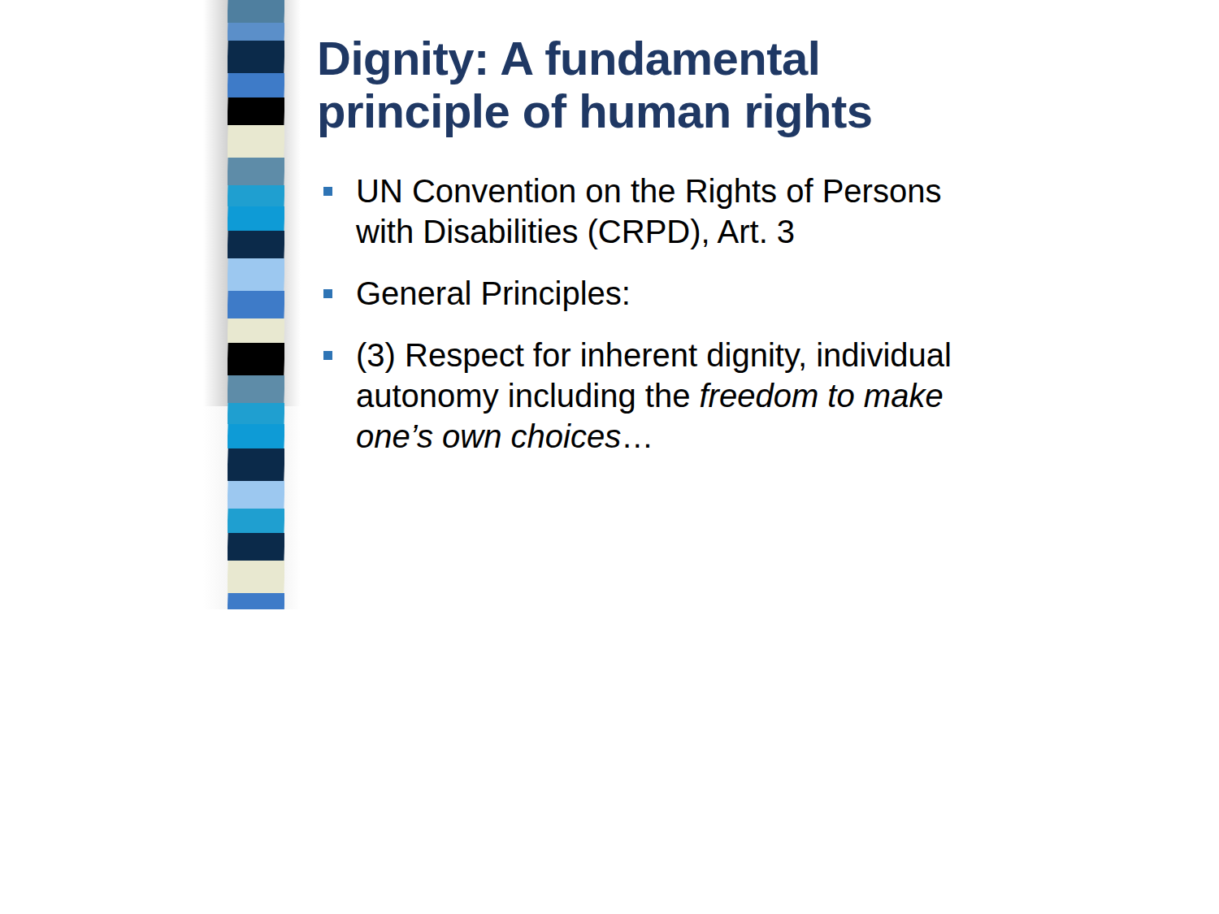Dignity: A fundamental principle of human rights
UN Convention on the Rights of Persons with Disabilities (CRPD), Art. 3
General Principles:
(3) Respect for inherent dignity, individual autonomy including the freedom to make one’s own choices…